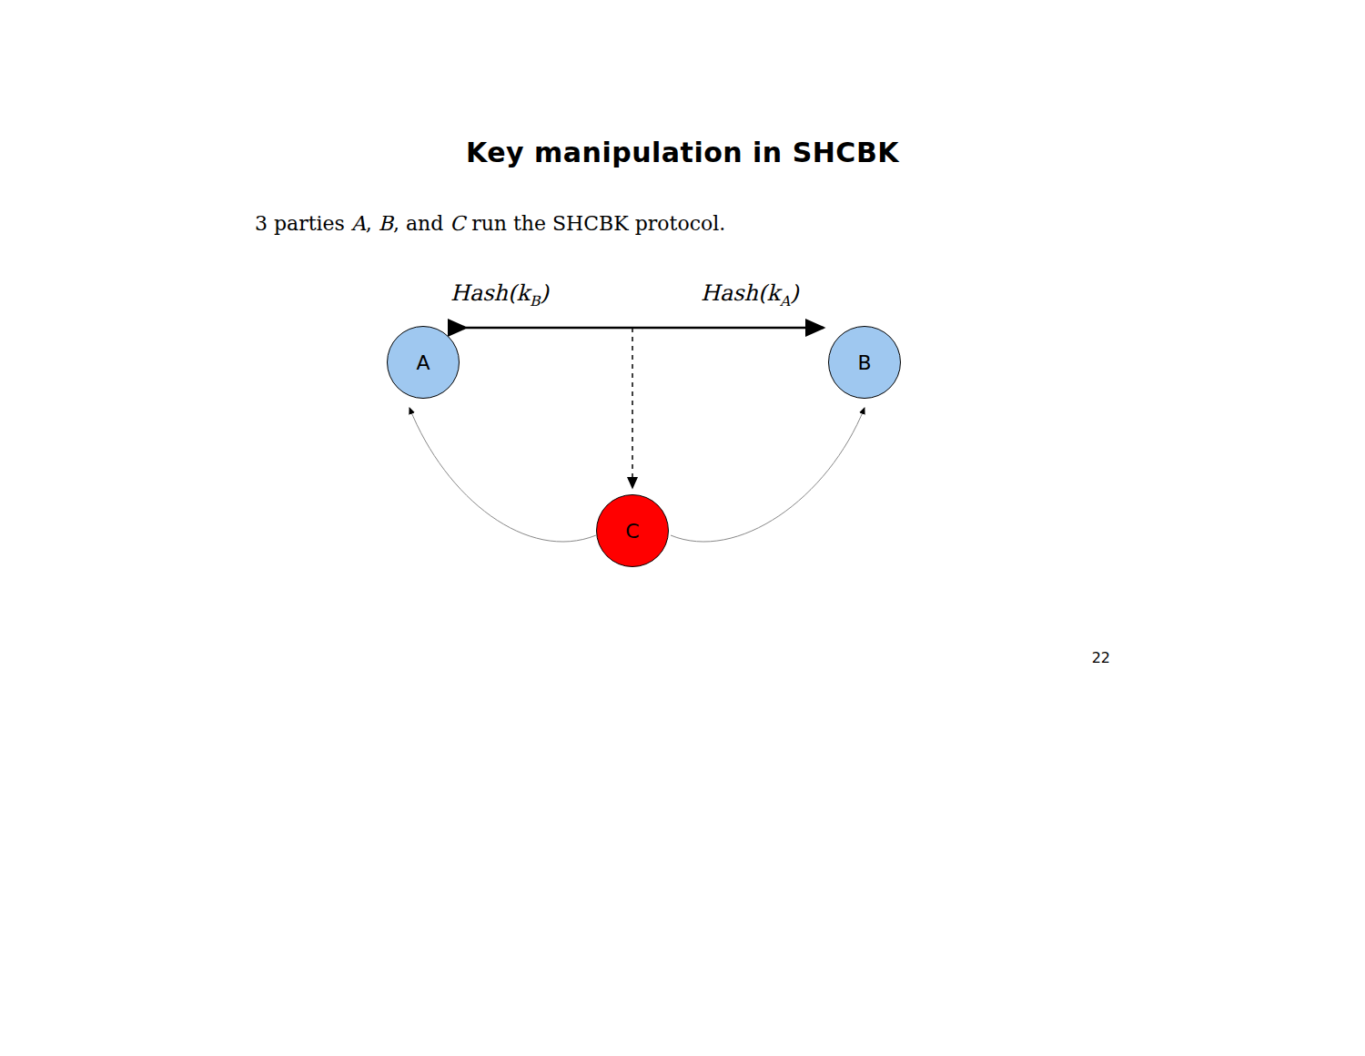Key manipulation in SHCBK
3 parties A, B, and C run the SHCBK protocol.
A
B
C
Hash(kB)
Hash(kA)
22